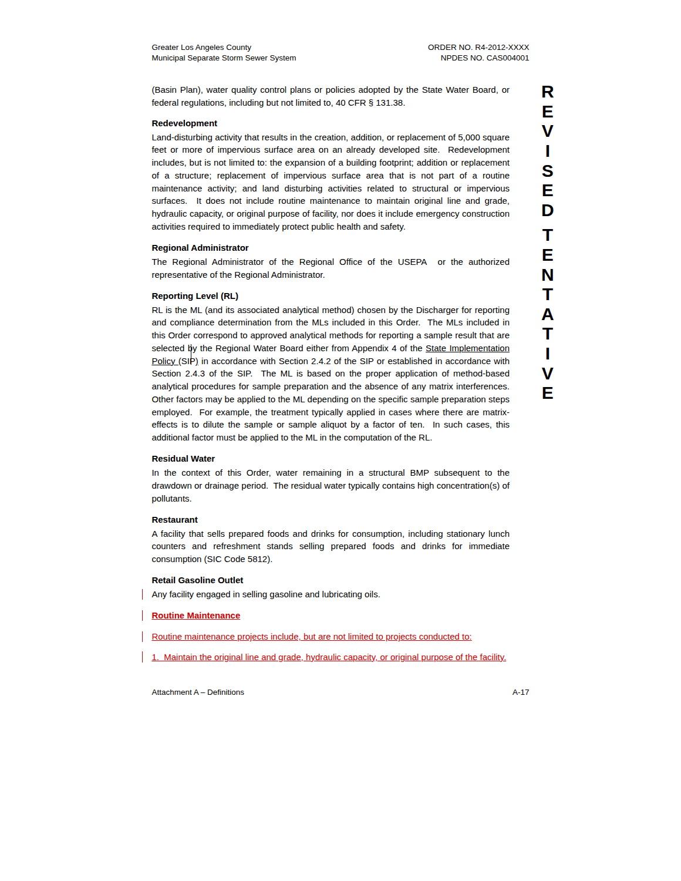Greater Los Angeles County
Municipal Separate Storm Sewer System
ORDER NO. R4-2012-XXXX
NPDES NO. CAS004001
R E V I S E D T E N T A T I V E
(Basin Plan), water quality control plans or policies adopted by the State Water Board, or federal regulations, including but not limited to, 40 CFR § 131.38.
Redevelopment
Land-disturbing activity that results in the creation, addition, or replacement of 5,000 square feet or more of impervious surface area on an already developed site. Redevelopment includes, but is not limited to: the expansion of a building footprint; addition or replacement of a structure; replacement of impervious surface area that is not part of a routine maintenance activity; and land disturbing activities related to structural or impervious surfaces. It does not include routine maintenance to maintain original line and grade, hydraulic capacity, or original purpose of facility, nor does it include emergency construction activities required to immediately protect public health and safety.
Regional Administrator
The Regional Administrator of the Regional Office of the USEPA or the authorized representative of the Regional Administrator.
Reporting Level (RL)
RL is the ML (and its associated analytical method) chosen by the Discharger for reporting and compliance determination from the MLs included in this Order. The MLs included in this Order correspond to approved analytical methods for reporting a sample result that are selected by the Regional Water Board either from Appendix 4 of the State Implementation Policy (SIP) in accordance with Section 2.4.2 of the SIP or established in accordance with Section 2.4.3 of the SIP. The ML is based on the proper application of method-based analytical procedures for sample preparation and the absence of any matrix interferences. Other factors may be applied to the ML depending on the specific sample preparation steps employed. For example, the treatment typically applied in cases where there are matrix-effects is to dilute the sample or sample aliquot by a factor of ten. In such cases, this additional factor must be applied to the ML in the computation of the RL.
Residual Water
In the context of this Order, water remaining in a structural BMP subsequent to the drawdown or drainage period. The residual water typically contains high concentration(s) of pollutants.
Restaurant
A facility that sells prepared foods and drinks for consumption, including stationary lunch counters and refreshment stands selling prepared foods and drinks for immediate consumption (SIC Code 5812).
Retail Gasoline Outlet
Any facility engaged in selling gasoline and lubricating oils.
Routine Maintenance
Routine maintenance projects include, but are not limited to projects conducted to:
1. Maintain the original line and grade, hydraulic capacity, or original purpose of the facility.
Attachment A – Definitions
A-17